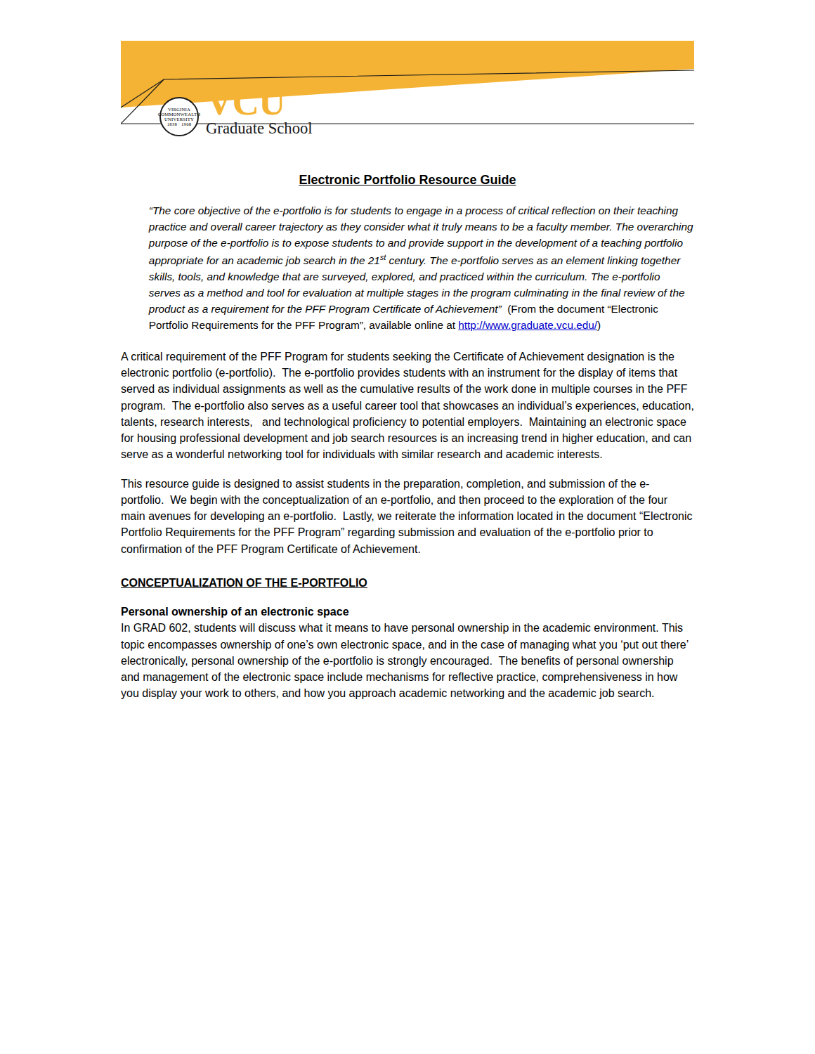VIRGINIA
COMMONWEALTH
UNIVERSITY
1838 · 1968
VCU Graduate School
Electronic Portfolio Resource Guide
“The core objective of the e-portfolio is for students to engage in a process of critical reflection on their teaching practice and overall career trajectory as they consider what it truly means to be a faculty member. The overarching purpose of the e-portfolio is to expose students to and provide support in the development of a teaching portfolio appropriate for an academic job search in the 21st century. The e-portfolio serves as an element linking together skills, tools, and knowledge that are surveyed, explored, and practiced within the curriculum. The e-portfolio serves as a method and tool for evaluation at multiple stages in the program culminating in the final review of the product as a requirement for the PFF Program Certificate of Achievement” (From the document “Electronic Portfolio Requirements for the PFF Program”, available online at http://www.graduate.vcu.edu/)
A critical requirement of the PFF Program for students seeking the Certificate of Achievement designation is the electronic portfolio (e-portfolio). The e-portfolio provides students with an instrument for the display of items that served as individual assignments as well as the cumulative results of the work done in multiple courses in the PFF program. The e-portfolio also serves as a useful career tool that showcases an individual’s experiences, education, talents, research interests, and technological proficiency to potential employers. Maintaining an electronic space for housing professional development and job search resources is an increasing trend in higher education, and can serve as a wonderful networking tool for individuals with similar research and academic interests.
This resource guide is designed to assist students in the preparation, completion, and submission of the e-portfolio. We begin with the conceptualization of an e-portfolio, and then proceed to the exploration of the four main avenues for developing an e-portfolio. Lastly, we reiterate the information located in the document “Electronic Portfolio Requirements for the PFF Program” regarding submission and evaluation of the e-portfolio prior to confirmation of the PFF Program Certificate of Achievement.
CONCEPTUALIZATION OF THE E-PORTFOLIO
Personal ownership of an electronic space
In GRAD 602, students will discuss what it means to have personal ownership in the academic environment. This topic encompasses ownership of one’s own electronic space, and in the case of managing what you ‘put out there’ electronically, personal ownership of the e-portfolio is strongly encouraged. The benefits of personal ownership and management of the electronic space include mechanisms for reflective practice, comprehensiveness in how you display your work to others, and how you approach academic networking and the academic job search.